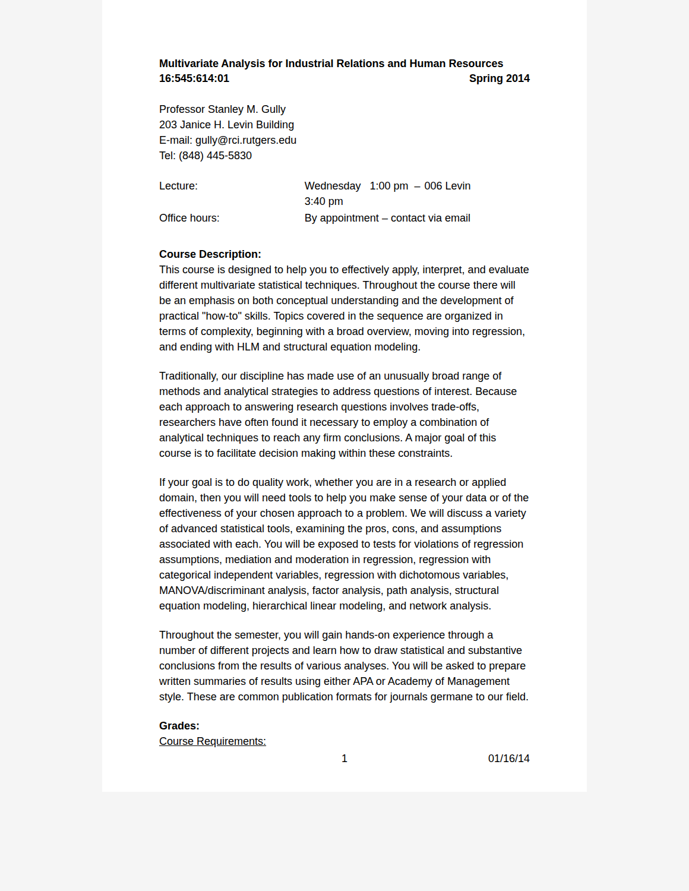Multivariate Analysis for Industrial Relations and Human Resources
16:545:614:01 Spring 2014
Professor Stanley M. Gully
203 Janice H. Levin Building
E-mail: gully@rci.rutgers.edu
Tel: (848) 445-5830
| Lecture: | Wednesday 1:00 pm – 3:40 pm | 006 Levin |
| Office hours: | By appointment – contact via email |
Course Description:
This course is designed to help you to effectively apply, interpret, and evaluate different multivariate statistical techniques. Throughout the course there will be an emphasis on both conceptual understanding and the development of practical "how-to" skills. Topics covered in the sequence are organized in terms of complexity, beginning with a broad overview, moving into regression, and ending with HLM and structural equation modeling.
Traditionally, our discipline has made use of an unusually broad range of methods and analytical strategies to address questions of interest. Because each approach to answering research questions involves trade-offs, researchers have often found it necessary to employ a combination of analytical techniques to reach any firm conclusions. A major goal of this course is to facilitate decision making within these constraints.
If your goal is to do quality work, whether you are in a research or applied domain, then you will need tools to help you make sense of your data or of the effectiveness of your chosen approach to a problem. We will discuss a variety of advanced statistical tools, examining the pros, cons, and assumptions associated with each. You will be exposed to tests for violations of regression assumptions, mediation and moderation in regression, regression with categorical independent variables, regression with dichotomous variables, MANOVA/discriminant analysis, factor analysis, path analysis, structural equation modeling, hierarchical linear modeling, and network analysis.
Throughout the semester, you will gain hands-on experience through a number of different projects and learn how to draw statistical and substantive conclusions from the results of various analyses. You will be asked to prepare written summaries of results using either APA or Academy of Management style. These are common publication formats for journals germane to our field.
Grades:
Course Requirements:
1 01/16/14